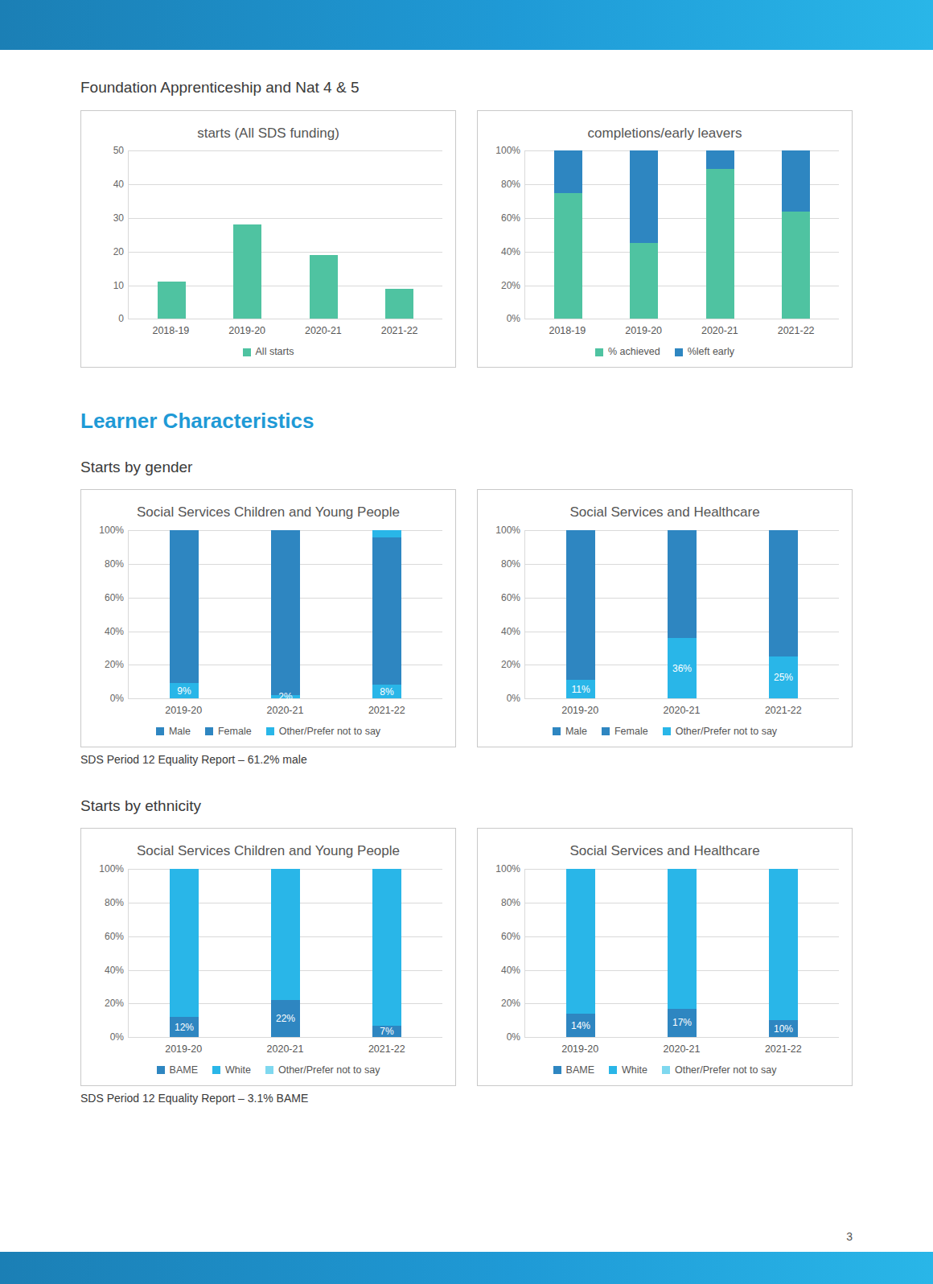Foundation Apprenticeship and Nat 4 & 5
starts (All SDS funding)
50
40
30
20
10
0
2018-19
2019-20
2020-21
2021-22
All starts
completions/early leavers
100%
80%
60%
40%
20%
0%
2018-19
2019-20
2020-21
2021-22
% achieved %left early
Learner Characteristics
Starts by gender
Social Services Children and Young People
100%
80%
60%
40%
20%
0%
9%
2%
8%
2019-20
2020-21
2021-22
Male Female Other/Prefer not to say
Social Services and Healthcare
100%
80%
60%
40%
20%
0%
11%
36%
25%
2019-20
2020-21
2021-22
Male Female Other/Prefer not to say
SDS Period 12 Equality Report – 61.2% male
Starts by ethnicity
Social Services Children and Young People
100%
80%
60%
40%
20%
0%
12%
22%
7%
2019-20
2020-21
2021-22
BAME White Other/Prefer not to say
Social Services and Healthcare
100%
80%
60%
40%
20%
0%
14%
17%
10%
2019-20
2020-21
2021-22
BAME White Other/Prefer not to say
SDS Period 12 Equality Report – 3.1% BAME
3